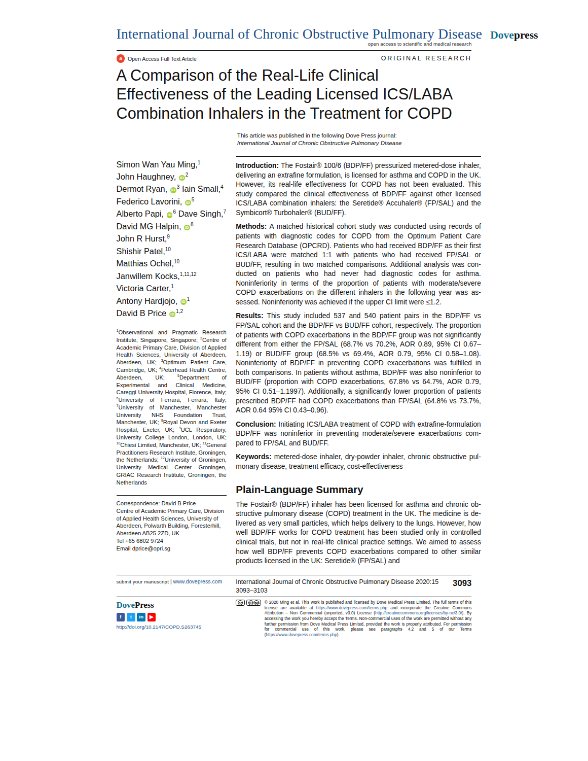International Journal of Chronic Obstructive Pulmonary Disease
Dovepress
open access to scientific and medical research
a Open Access Full Text Article
Original Research
A Comparison of the Real-Life Clinical Effectiveness of the Leading Licensed ICS/LABA Combination Inhalers in the Treatment for COPD
This article was published in the following Dove Press journal:
International Journal of Chronic Obstructive Pulmonary Disease
Simon Wan Yau Ming,1
John Haughney, iD2
Dermot Ryan, iD3 Iain Small,4
Federico Lavorini, iD5
Alberto Papi, iD6 Dave Singh,7
David MG Halpin, iD8
John R Hurst,9
Shishir Patel,10
Matthias Ochel,10
Janwillem Kocks,1,11,12
Victoria Carter,1
Antony Hardjojo, iD1
David B Price iD1,2
1Observational and Pragmatic Research Institute, Singapore, Singapore; 2Centre of Academic Primary Care, Division of Applied Health Sciences, University of Aberdeen, Aberdeen, UK; 3Optimum Patient Care, Cambridge, UK; 4Peterhead Health Centre, Aberdeen, UK; 5Department of Experimental and Clinical Medicine, Careggi University Hospital, Florence, Italy; 6University of Ferrara, Ferrara, Italy; 7University of Manchester, Manchester University NHS Foundation Trust, Manchester, UK; 8Royal Devon and Exeter Hospital, Exeter, UK; 9UCL Respiratory, University College London, London, UK; 10Chiesi Limited, Manchester, UK; 11General Practitioners Research Institute, Groningen, the Netherlands; 12University of Groningen, University Medical Center Groningen, GRIAC Research Institute, Groningen, the Netherlands
Correspondence: David B Price
Centre of Academic Primary Care, Division of Applied Health Sciences, University of Aberdeen, Polwarth Building, Foresterhill, Aberdeen AB25 2ZD, UK
Tel +65 6802 9724
Email dprice@opri.sg
Introduction: The Fostair® 100/6 (BDP/FF) pressurized metered-dose inhaler, delivering an extrafine formulation, is licensed for asthma and COPD in the UK. However, its real-life effectiveness for COPD has not been evaluated. This study compared the clinical effectiveness of BDP/FF against other licensed ICS/LABA combination inhalers: the Seretide® Accuhaler® (FP/SAL) and the Symbicort® Turbohaler® (BUD/FF).
Methods: A matched historical cohort study was conducted using records of patients with diagnostic codes for COPD from the Optimum Patient Care Research Database (OPCRD). Patients who had received BDP/FF as their first ICS/LABA were matched 1:1 with patients who had received FP/SAL or BUD/FF, resulting in two matched comparisons. Additional analysis was conducted on patients who had never had diagnostic codes for asthma. Noninferiority in terms of the proportion of patients with moderate/severe COPD exacerbations on the different inhalers in the following year was assessed. Noninferiority was achieved if the upper CI limit were ≤1.2.
Results: This study included 537 and 540 patient pairs in the BDP/FF vs FP/SAL cohort and the BDP/FF vs BUD/FF cohort, respectively. The proportion of patients with COPD exacerbations in the BDP/FF group was not significantly different from either the FP/SAL (68.7% vs 70.2%, AOR 0.89, 95% CI 0.67–1.19) or BUD/FF group (68.5% vs 69.4%, AOR 0.79, 95% CI 0.58–1.08). Noninferiority of BDP/FF in preventing COPD exacerbations was fulfilled in both comparisons. In patients without asthma, BDP/FF was also noninferior to BUD/FF (proportion with COPD exacerbations, 67.8% vs 64.7%, AOR 0.79, 95% CI 0.51–1.1997). Additionally, a significantly lower proportion of patients prescribed BDP/FF had COPD exacerbations than FP/SAL (64.8% vs 73.7%, AOR 0.64 95% CI 0.43–0.96).
Conclusion: Initiating ICS/LABA treatment of COPD with extrafine-formulation BDP/FF was noninferior in preventing moderate/severe exacerbations compared to FP/SAL and BUD/FF.
Keywords: metered-dose inhaler, dry-powder inhaler, chronic obstructive pulmonary disease, treatment efficacy, cost-effectiveness
Plain-Language Summary
The Fostair® (BDP/FF) inhaler has been licensed for asthma and chronic obstructive pulmonary disease (COPD) treatment in the UK. The medicine is delivered as very small particles, which helps delivery to the lungs. However, how well BDP/FF works for COPD treatment has been studied only in controlled clinical trials, but not in real-life clinical practice settings. We aimed to assess how well BDP/FF prevents COPD exacerbations compared to other similar products licensed in the UK: Seretide® (FP/SAL) and
submit your manuscript | www.dovepress.com
International Journal of Chronic Obstructive Pulmonary Disease 2020:15 3093–3103
3093
DovePress
f t in ▶
http://doi.org/10.2147/COPD.S263745
cc BY NC
© 2020 Ming et al. This work is published and licensed by Dove Medical Press Limited. The full terms of this license are available at https://www.dovepress.com/terms.php and incorporate the Creative Commons Attribution – Non Commercial (unported, v3.0) License (http://creativecommons.org/licenses/by-nc/3.0/). By accessing the work you hereby accept the Terms. Non-commercial uses of the work are permitted without any further permission from Dove Medical Press Limited, provided the work is properly attributed. For permission for commercial use of this work, please see paragraphs 4.2 and 5 of our Terms (https://www.dovepress.com/terms.php).